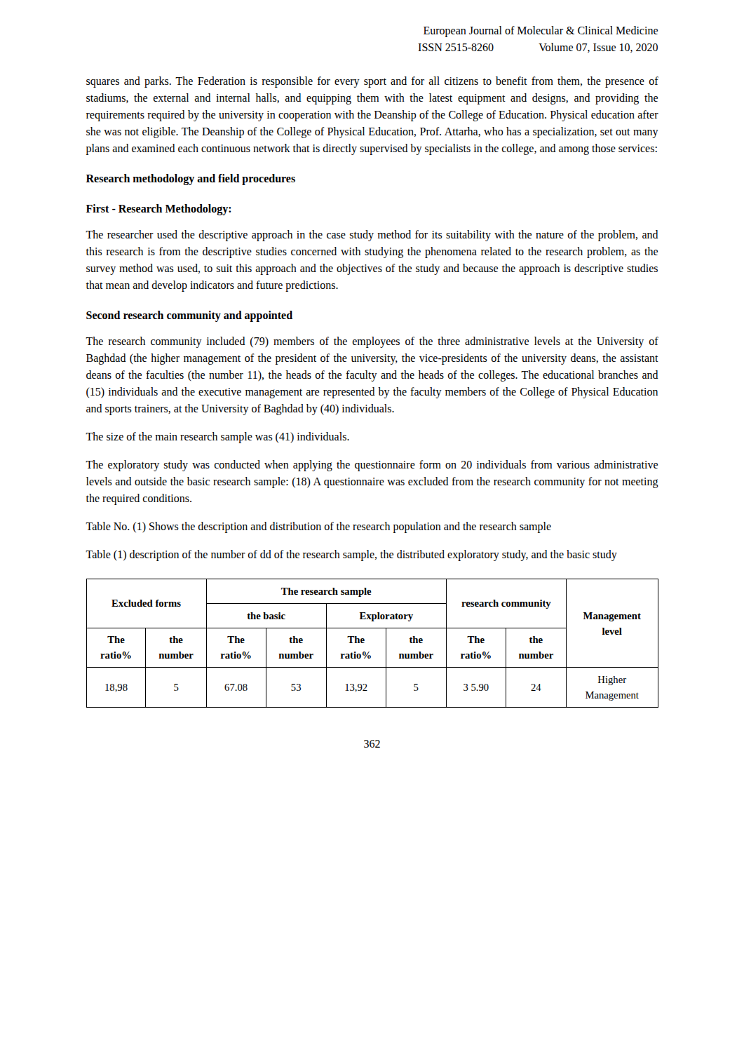European Journal of Molecular & Clinical Medicine ISSN 2515-8260 Volume 07, Issue 10, 2020
squares and parks. The Federation is responsible for every sport and for all citizens to benefit from them, the presence of stadiums, the external and internal halls, and equipping them with the latest equipment and designs, and providing the requirements required by the university in cooperation with the Deanship of the College of Education. Physical education after she was not eligible. The Deanship of the College of Physical Education, Prof. Attarha, who has a specialization, set out many plans and examined each continuous network that is directly supervised by specialists in the college, and among those services:
Research methodology and field procedures
First - Research Methodology:
The researcher used the descriptive approach in the case study method for its suitability with the nature of the problem, and this research is from the descriptive studies concerned with studying the phenomena related to the research problem, as the survey method was used, to suit this approach and the objectives of the study and because the approach is descriptive studies that mean and develop indicators and future predictions.
Second research community and appointed
The research community included (79) members of the employees of the three administrative levels at the University of Baghdad (the higher management of the president of the university, the vice-presidents of the university deans, the assistant deans of the faculties (the number 11), the heads of the faculty and the heads of the colleges. The educational branches and (15) individuals and the executive management are represented by the faculty members of the College of Physical Education and sports trainers, at the University of Baghdad by (40) individuals.
The size of the main research sample was (41) individuals.
The exploratory study was conducted when applying the questionnaire form on 20 individuals from various administrative levels and outside the basic research sample: (18) A questionnaire was excluded from the research community for not meeting the required conditions.
Table No. (1) Shows the description and distribution of the research population and the research sample
Table (1) description of the number of dd of the research sample, the distributed exploratory study, and the basic study
| Excluded forms | The research sample | research community | Management level |
| --- | --- | --- | --- |
| the basic | Exploratory |
| The ratio% | the number | The ratio% | the number | The ratio% | the number | The ratio% | the number |
| 18,98 | 5 | 67.08 | 53 | 13,92 | 5 | 3 5.90 | 24 | Higher Management |
362